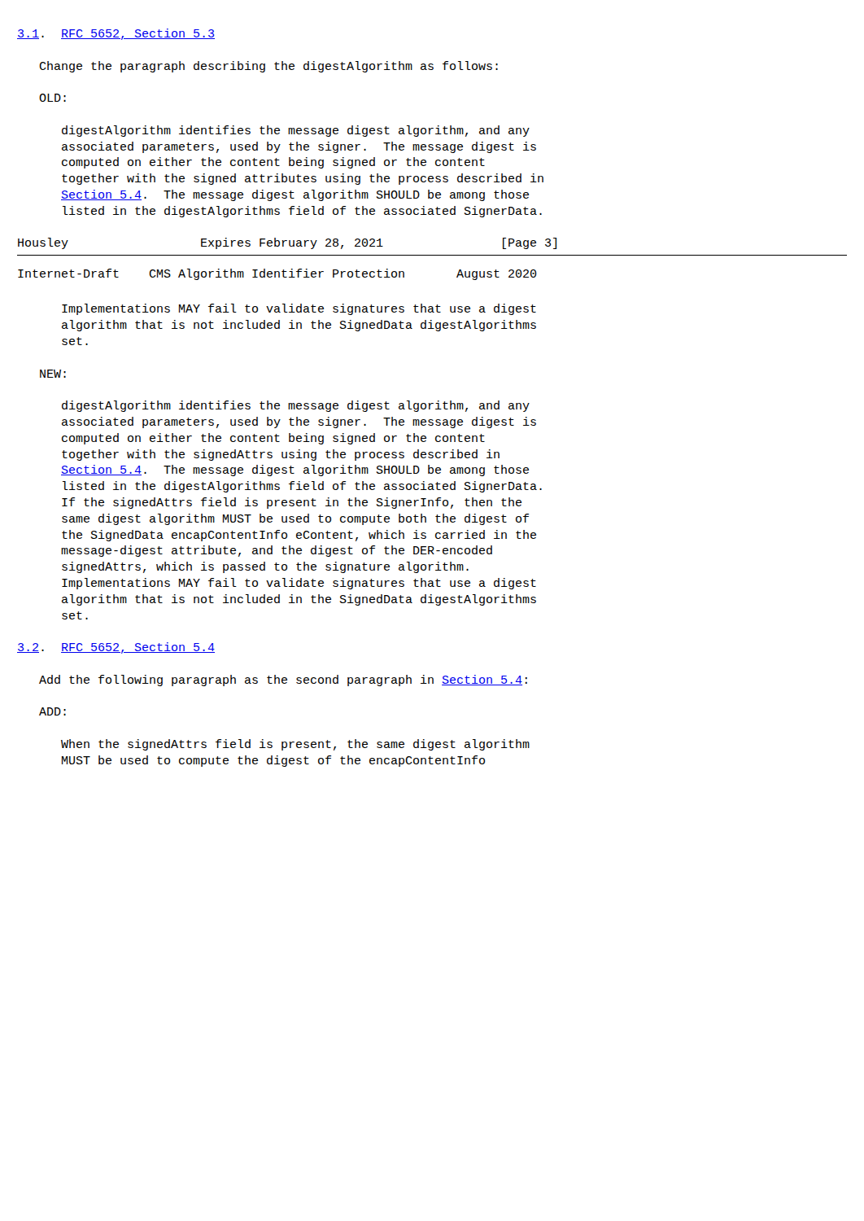3.1.  RFC 5652, Section 5.3

   Change the paragraph describing the digestAlgorithm as follows:

   OLD:

      digestAlgorithm identifies the message digest algorithm, and any
      associated parameters, used by the signer.  The message digest is
      computed on either the content being signed or the content
      together with the signed attributes using the process described in
      Section 5.4.  The message digest algorithm SHOULD be among those
      listed in the digestAlgorithms field of the associated SignerData.
Housley Expires February 28, 2021 [Page 3]
Internet-Draft CMS Algorithm Identifier Protection August 2020
      Implementations MAY fail to validate signatures that use a digest
      algorithm that is not included in the SignedData digestAlgorithms
      set.

   NEW:

      digestAlgorithm identifies the message digest algorithm, and any
      associated parameters, used by the signer.  The message digest is
      computed on either the content being signed or the content
      together with the signedAttrs using the process described in
      Section 5.4.  The message digest algorithm SHOULD be among those
      listed in the digestAlgorithms field of the associated SignerData.
      If the signedAttrs field is present in the SignerInfo, then the
      same digest algorithm MUST be used to compute both the digest of
      the SignedData encapContentInfo eContent, which is carried in the
      message-digest attribute, and the digest of the DER-encoded
      signedAttrs, which is passed to the signature algorithm.
      Implementations MAY fail to validate signatures that use a digest
      algorithm that is not included in the SignedData digestAlgorithms
      set.

3.2.  RFC 5652, Section 5.4

   Add the following paragraph as the second paragraph in Section 5.4:

   ADD:

      When the signedAttrs field is present, the same digest algorithm
      MUST be used to compute the digest of the encapContentInfo